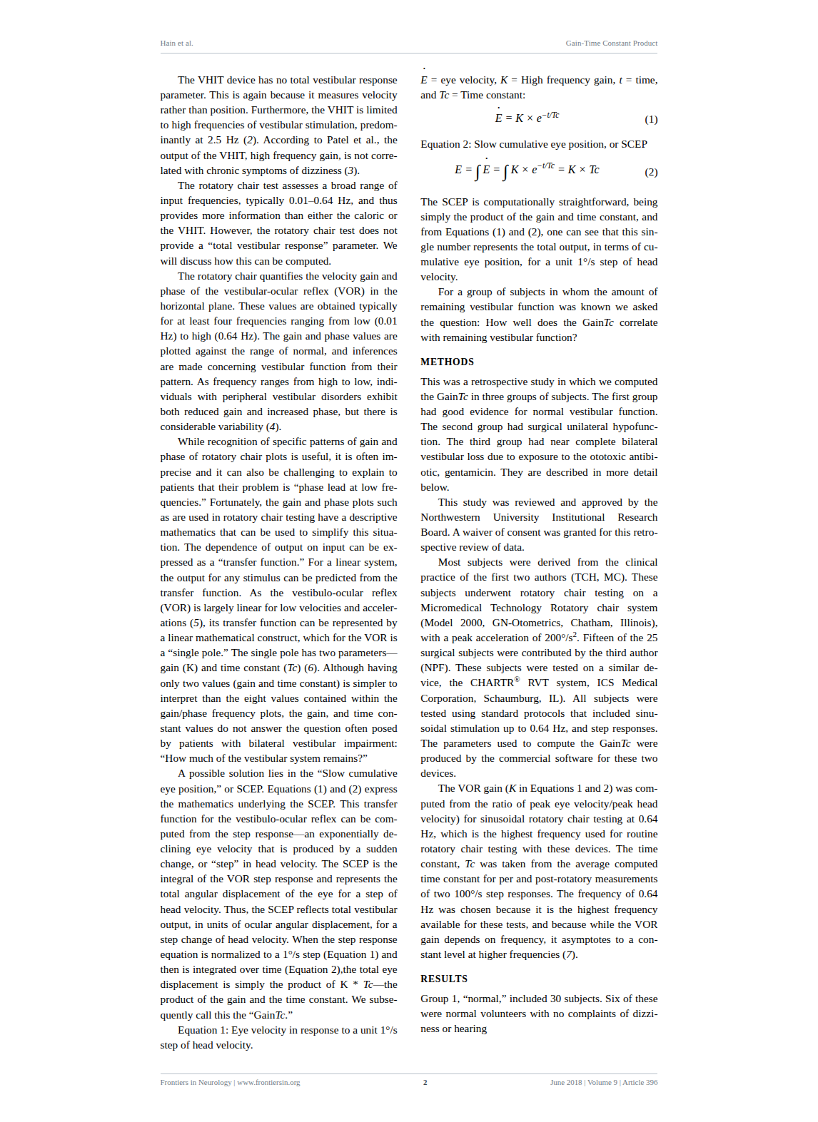Hain et al. Gain-Time Constant Product
The VHIT device has no total vestibular response parameter. This is again because it measures velocity rather than position. Furthermore, the VHIT is limited to high frequencies of vestibular stimulation, predominantly at 2.5 Hz (2). According to Patel et al., the output of the VHIT, high frequency gain, is not correlated with chronic symptoms of dizziness (3).
The rotatory chair test assesses a broad range of input frequencies, typically 0.01–0.64 Hz, and thus provides more information than either the caloric or the VHIT. However, the rotatory chair test does not provide a “total vestibular response” parameter. We will discuss how this can be computed.
The rotatory chair quantifies the velocity gain and phase of the vestibular-ocular reflex (VOR) in the horizontal plane. These values are obtained typically for at least four frequencies ranging from low (0.01 Hz) to high (0.64 Hz). The gain and phase values are plotted against the range of normal, and inferences are made concerning vestibular function from their pattern. As frequency ranges from high to low, individuals with peripheral vestibular disorders exhibit both reduced gain and increased phase, but there is considerable variability (4).
While recognition of specific patterns of gain and phase of rotatory chair plots is useful, it is often imprecise and it can also be challenging to explain to patients that their problem is “phase lead at low frequencies.” Fortunately, the gain and phase plots such as are used in rotatory chair testing have a descriptive mathematics that can be used to simplify this situation. The dependence of output on input can be expressed as a “transfer function.” For a linear system, the output for any stimulus can be predicted from the transfer function. As the vestibulo-ocular reflex (VOR) is largely linear for low velocities and accelerations (5), its transfer function can be represented by a linear mathematical construct, which for the VOR is a “single pole.” The single pole has two parameters—gain (K) and time constant (Tc) (6). Although having only two values (gain and time constant) is simpler to interpret than the eight values contained within the gain/phase frequency plots, the gain, and time constant values do not answer the question often posed by patients with bilateral vestibular impairment: “How much of the vestibular system remains?”
A possible solution lies in the “Slow cumulative eye position,” or SCEP. Equations (1) and (2) express the mathematics underlying the SCEP. This transfer function for the vestibulo-ocular reflex can be computed from the step response—an exponentially declining eye velocity that is produced by a sudden change, or “step” in head velocity. The SCEP is the integral of the VOR step response and represents the total angular displacement of the eye for a step of head velocity. Thus, the SCEP reflects total vestibular output, in units of ocular angular displacement, for a step change of head velocity. When the step response equation is normalized to a 1°/s step (Equation 1) and then is integrated over time (Equation 2),the total eye displacement is simply the product of K * Tc—the product of the gain and the time constant. We subsequently call this the “GainTc.”
Equation 1: Eye velocity in response to a unit 1°/s step of head velocity.
E = eye velocity, K = High frequency gain, t = time, and Tc = Time constant:
E = K × e−t/Tc (1)
Equation 2: Slow cumulative eye position, or SCEP
E = ∫ E = ∫ K × e−t/Tc = K × Tc (2)
The SCEP is computationally straightforward, being simply the product of the gain and time constant, and from Equations (1) and (2), one can see that this single number represents the total output, in terms of cumulative eye position, for a unit 1°/s step of head velocity.
For a group of subjects in whom the amount of remaining vestibular function was known we asked the question: How well does the GainTc correlate with remaining vestibular function?
Methods
This was a retrospective study in which we computed the GainTc in three groups of subjects. The first group had good evidence for normal vestibular function. The second group had surgical unilateral hypofunction. The third group had near complete bilateral vestibular loss due to exposure to the ototoxic antibiotic, gentamicin. They are described in more detail below.
This study was reviewed and approved by the Northwestern University Institutional Research Board. A waiver of consent was granted for this retrospective review of data.
Most subjects were derived from the clinical practice of the first two authors (TCH, MC). These subjects underwent rotatory chair testing on a Micromedical Technology Rotatory chair system (Model 2000, GN-Otometrics, Chatham, Illinois), with a peak acceleration of 200°/s2. Fifteen of the 25 surgical subjects were contributed by the third author (NPF). These subjects were tested on a similar device, the CHARTR® RVT system, ICS Medical Corporation, Schaumburg, IL). All subjects were tested using standard protocols that included sinusoidal stimulation up to 0.64 Hz, and step responses. The parameters used to compute the GainTc were produced by the commercial software for these two devices.
The VOR gain (K in Equations 1 and 2) was computed from the ratio of peak eye velocity/peak head velocity) for sinusoidal rotatory chair testing at 0.64 Hz, which is the highest frequency used for routine rotatory chair testing with these devices. The time constant, Tc was taken from the average computed time constant for per and post-rotatory measurements of two 100°/s step responses. The frequency of 0.64 Hz was chosen because it is the highest frequency available for these tests, and because while the VOR gain depends on frequency, it asymptotes to a constant level at higher frequencies (7).
Results
Group 1, “normal,” included 30 subjects. Six of these were normal volunteers with no complaints of dizziness or hearing
Frontiers in Neurology | www.frontiersin.org 2 June 2018 | Volume 9 | Article 396